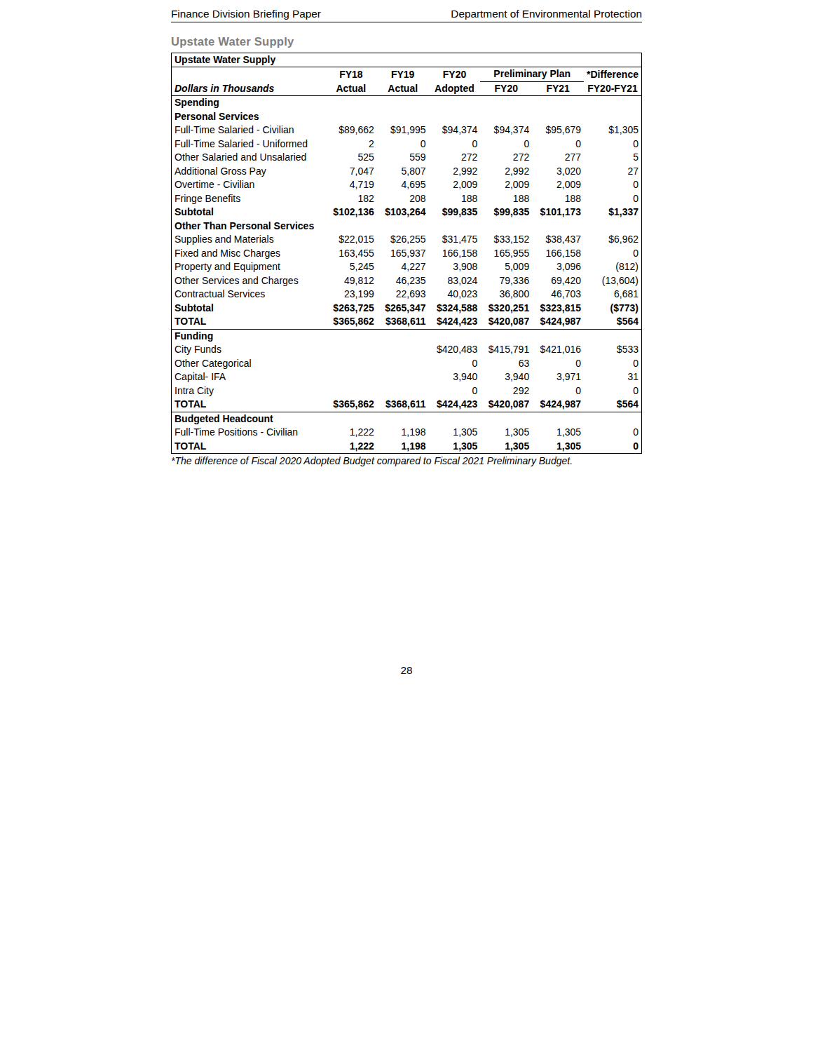Finance Division Briefing Paper
Department of Environmental Protection
Upstate Water Supply
| Upstate Water Supply |
| | FY18 | FY19 | FY20 | Preliminary Plan | *Difference |
| Dollars in Thousands | Actual | Actual | Adopted | FY20 | FY21 | FY20-FY21 |
| Spending | | | | | | |
| Personal Services | | | | | | |
| Full-Time Salaried - Civilian | $89,662 | $91,995 | $94,374 | $94,374 | $95,679 | $1,305 |
| Full-Time Salaried - Uniformed | 2 | 0 | 0 | 0 | 0 | 0 |
| Other Salaried and Unsalaried | 525 | 559 | 272 | 272 | 277 | 5 |
| Additional Gross Pay | 7,047 | 5,807 | 2,992 | 2,992 | 3,020 | 27 |
| Overtime - Civilian | 4,719 | 4,695 | 2,009 | 2,009 | 2,009 | 0 |
| Fringe Benefits | 182 | 208 | 188 | 188 | 188 | 0 |
| Subtotal | $102,136 | $103,264 | $99,835 | $99,835 | $101,173 | $1,337 |
| Other Than Personal Services | | | | | | |
| Supplies and Materials | $22,015 | $26,255 | $31,475 | $33,152 | $38,437 | $6,962 |
| Fixed and Misc Charges | 163,455 | 165,937 | 166,158 | 165,955 | 166,158 | 0 |
| Property and Equipment | 5,245 | 4,227 | 3,908 | 5,009 | 3,096 | (812) |
| Other Services and Charges | 49,812 | 46,235 | 83,024 | 79,336 | 69,420 | (13,604) |
| Contractual Services | 23,199 | 22,693 | 40,023 | 36,800 | 46,703 | 6,681 |
| Subtotal | $263,725 | $265,347 | $324,588 | $320,251 | $323,815 | ($773) |
| TOTAL | $365,862 | $368,611 | $424,423 | $420,087 | $424,987 | $564 |
| Funding | | | | | | |
| City Funds | | | $420,483 | $415,791 | $421,016 | $533 |
| Other Categorical | | | 0 | 63 | 0 | 0 |
| Capital- IFA | | | 3,940 | 3,940 | 3,971 | 31 |
| Intra City | | | 0 | 292 | 0 | 0 |
| TOTAL | $365,862 | $368,611 | $424,423 | $420,087 | $424,987 | $564 |
| Budgeted Headcount | | | | | | |
| Full-Time Positions - Civilian | 1,222 | 1,198 | 1,305 | 1,305 | 1,305 | 0 |
| TOTAL | 1,222 | 1,198 | 1,305 | 1,305 | 1,305 | 0 |
*The difference of Fiscal 2020 Adopted Budget compared to Fiscal 2021 Preliminary Budget.
28